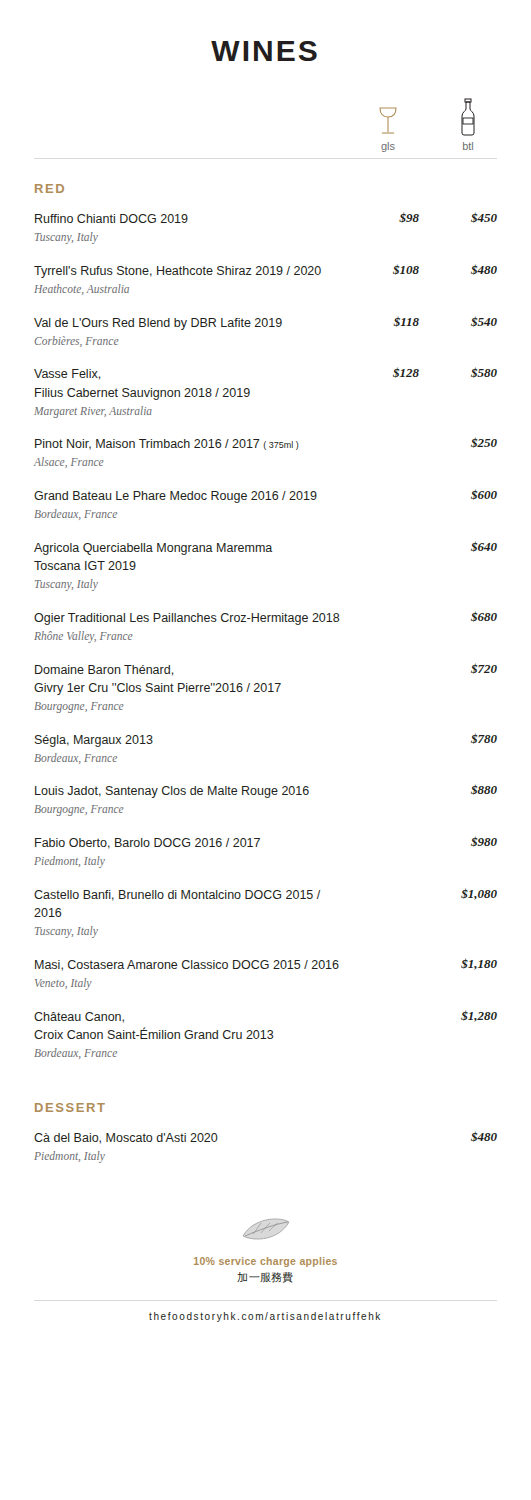WINES
gls
btl
RED
| Ruffino Chianti DOCG 2019 Tuscany, Italy | $98 | $450 |
| Tyrrell's Rufus Stone, Heathcote Shiraz 2019 / 2020 Heathcote, Australia | $108 | $480 |
| Val de L'Ours Red Blend by DBR Lafite 2019 Corbières, France | $118 | $540 |
| Vasse Felix, Filius Cabernet Sauvignon 2018 / 2019 Margaret River, Australia | $128 | $580 |
| Pinot Noir, Maison Trimbach 2016 / 2017 ( 375ml ) Alsace, France | | $250 |
| Grand Bateau Le Phare Medoc Rouge 2016 / 2019 Bordeaux, France | | $600 |
| Agricola Querciabella Mongrana Maremma Toscana IGT 2019 Tuscany, Italy | | $640 |
| Ogier Traditional Les Paillanches Croz-Hermitage 2018 Rhône Valley, France | | $680 |
| Domaine Baron Thénard, Givry 1er Cru ''Clos Saint Pierre''2016 / 2017 Bourgogne, France | | $720 |
| Ségla, Margaux 2013 Bordeaux, France | | $780 |
| Louis Jadot, Santenay Clos de Malte Rouge 2016 Bourgogne, France | | $880 |
| Fabio Oberto, Barolo DOCG 2016 / 2017 Piedmont, Italy | | $980 |
| Castello Banfi, Brunello di Montalcino DOCG 2015 / 2016 Tuscany, Italy | | $1,080 |
| Masi, Costasera Amarone Classico DOCG 2015 / 2016 Veneto, Italy | | $1,180 |
| Château Canon, Croix Canon Saint-Émilion Grand Cru 2013 Bordeaux, France | | $1,280 |
DESSERT
| Cà del Baio, Moscato d'Asti 2020 Piedmont, Italy | | $480 |
10% service charge applies
加一服務費
thefoodstoryhk.com/artisandelatruffehk